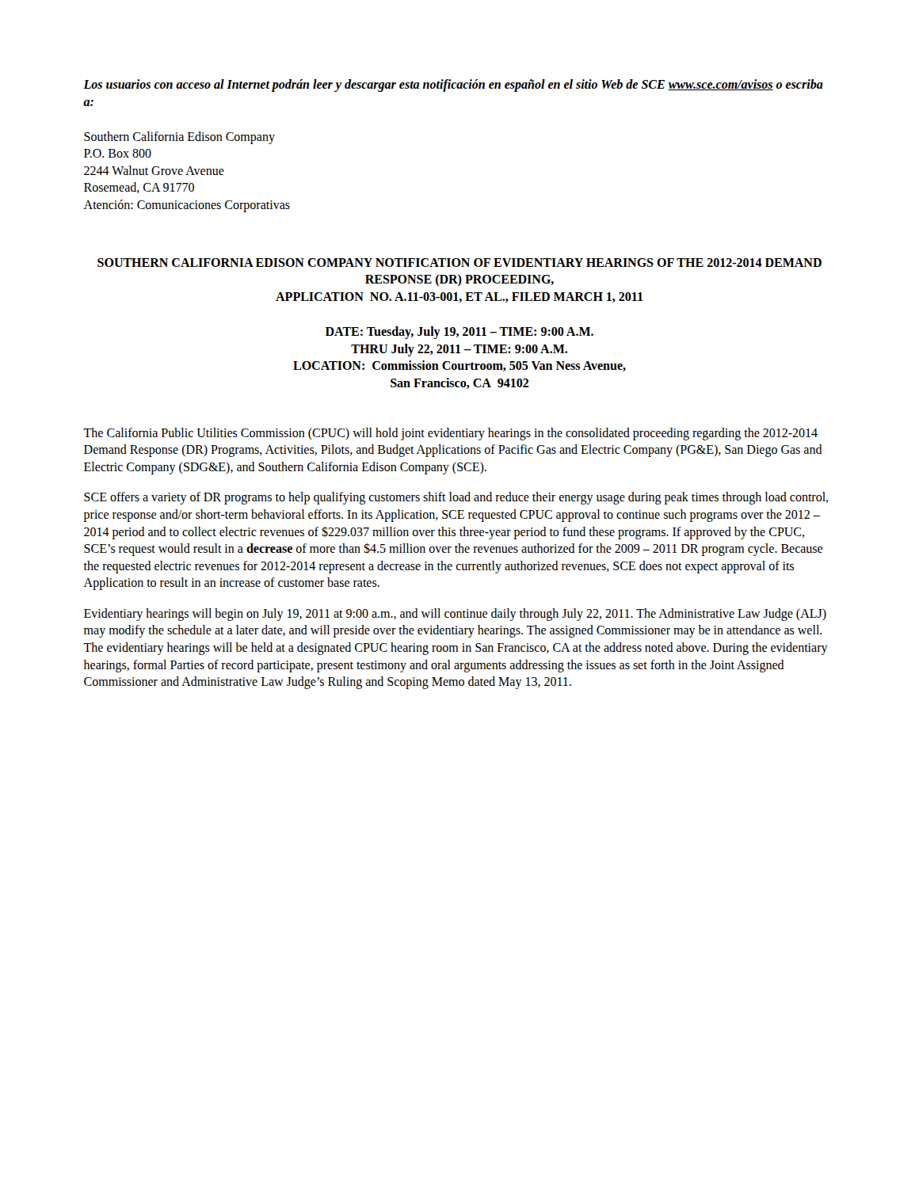Los usuarios con acceso al Internet podrán leer y descargar esta notificación en español en el sitio Web de SCE www.sce.com/avisos o escriba a:
Southern California Edison Company P.O. Box 800 2244 Walnut Grove Avenue Rosemead, CA 91770 Atención: Comunicaciones Corporativas
Southern California Edison Company Notification of Evidentiary Hearings of the 2012-2014 Demand Response (DR) Proceeding,
Application No. A.11-03-001, et al., Filed March 1, 2011
DATE: Tuesday, July 19, 2011 – TIME: 9:00 A.M. THRU July 22, 2011 – TIME: 9:00 A.M. LOCATION: Commission Courtroom, 505 Van Ness Avenue, San Francisco, CA 94102
The California Public Utilities Commission (CPUC) will hold joint evidentiary hearings in the consolidated proceeding regarding the 2012-2014 Demand Response (DR) Programs, Activities, Pilots, and Budget Applications of Pacific Gas and Electric Company (PG&E), San Diego Gas and Electric Company (SDG&E), and Southern California Edison Company (SCE).
SCE offers a variety of DR programs to help qualifying customers shift load and reduce their energy usage during peak times through load control, price response and/or short-term behavioral efforts. In its Application, SCE requested CPUC approval to continue such programs over the 2012 – 2014 period and to collect electric revenues of $229.037 million over this three-year period to fund these programs. If approved by the CPUC, SCE’s request would result in a decrease of more than $4.5 million over the revenues authorized for the 2009 – 2011 DR program cycle. Because the requested electric revenues for 2012-2014 represent a decrease in the currently authorized revenues, SCE does not expect approval of its Application to result in an increase of customer base rates.
Evidentiary hearings will begin on July 19, 2011 at 9:00 a.m., and will continue daily through July 22, 2011. The Administrative Law Judge (ALJ) may modify the schedule at a later date, and will preside over the evidentiary hearings. The assigned Commissioner may be in attendance as well. The evidentiary hearings will be held at a designated CPUC hearing room in San Francisco, CA at the address noted above. During the evidentiary hearings, formal Parties of record participate, present testimony and oral arguments addressing the issues as set forth in the Joint Assigned Commissioner and Administrative Law Judge’s Ruling and Scoping Memo dated May 13, 2011.